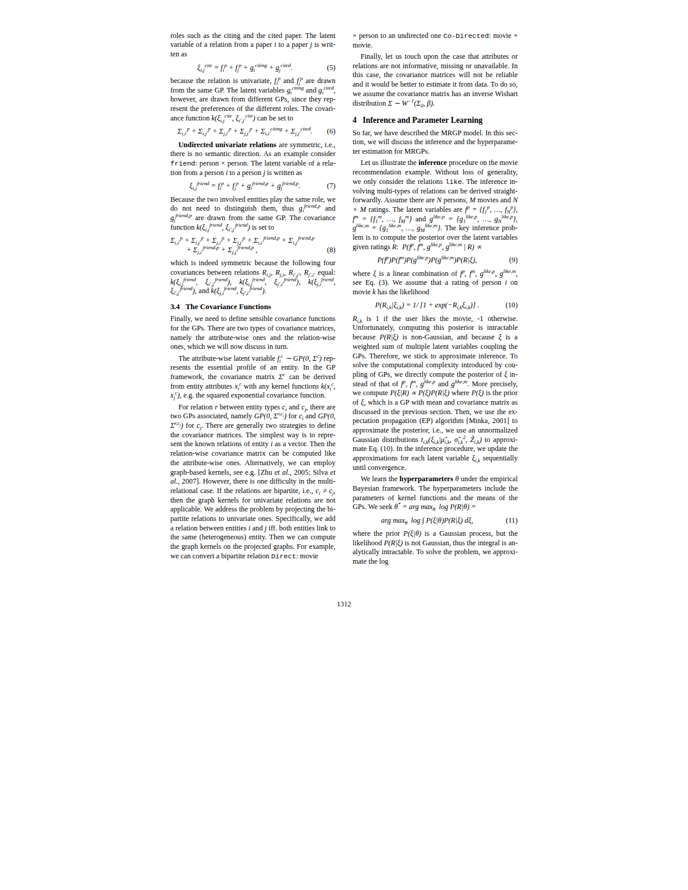roles such as the citing and the cited paper. The latent variable of a relation from a paper i to a paper j is written as
ξi,jcite = fip + fjp + giciting + gjcited.
(5)
because the relation is univariate, fip and fjp are drawn from the same GP. The latent variables giciting and gicited, however, are drawn from different GPs, since they represent the preferences of the different roles. The covariance function k(ξi,jcite, ξi′,j′cite) can be set to
Σi,i′p + Σi,j′p + Σj,i′p + Σj,j′p + Σi,i′citing + Σj,j′cited.
(6)
Undirected univariate relations are symmetric, i.e., there is no semantic direction. As an example consider friend: person × person. The latent variable of a relation from a person i to a person j is written as
ξi,jfriend = fip + fjp + gifriend,p + gjfriend,p.
(7)
Because the two involved entities play the same role, we do not need to distinguish them, thus gifriend,p and gjfriend,p are drawn from the same GP. The covariance function k(ξi,jfriend, ξi′,j′friend) is set to
Σi,i′p + Σi,j′p + Σj,i′p + Σj,j′p + Σi,i′friend,p + Σi,j′friend,p
+ Σj,i′friend,p + Σj,j′friend,p ,
(8)
which is indeed symmetric because the following four covariances between relations Ri,j, Rj,i, Ri′,j′, Rj′,i′ equal: k(ξi,jfriend, ξi′,j′friend), k(ξi,jfriend, ξj′,i′friend), k(ξj,ifriend, ξi′,j′friend), and k(ξj,ifriend, ξj′,i′friend).
3.4 The Covariance Functions
Finally, we need to define sensible covariance functions for the GPs. There are two types of covariance matrices, namely the attribute-wise ones and the relation-wise ones, which we will now discuss in turn.
The attribute-wise latent variable fic ∼ GP(0, Σc) represents the essential profile of an entity. In the GP framework, the covariance matrix Σc can be derived from entity attributes xic with any kernel functions k(xic, xjc), e.g. the squared exponential covariance function.
For relation r between entity types ci and cj, there are two GPs associated, namely GP(0, Σr,ci) for ci and GP(0, Σr,cj) for cj. There are generally two strategies to define the covariance matrices. The simplest way is to represent the known relations of entity i as a vector. Then the relation-wise covariance matrix can be computed like the attribute-wise ones. Alternatively, we can employ graph-based kernels, see e.g. [Zhu et al., 2005; Silva et al., 2007]. However, there is one difficulty in the multi-relational case. If the relations are bipartite, i.e., ci ≠ cj, then the graph kernels for univariate relations are not applicable. We address the problem by projecting the bipartite relations to univariate ones. Specifically, we add a relation between entities i and j iff. both entities link to the same (heterogeneous) entity. Then we can compute the graph kernels on the projected graphs. For example, we can convert a bipartite relation Direct: movie
× person to an undirected one Co-Directed: movie × movie.
Finally, let us touch upon the case that attributes or relations are not informative, missing or unavailable. In this case, the covariance matrices will not be reliable and it would be better to estimate it from data. To do so, we assume the covariance matrix has an inverse Wishart distribution Σ ∼ W−1(Σ0, β).
4 Inference and Parameter Learning
So far, we have described the MRGP model. In this section, we will discuss the inference and the hyperparameter estimation for MRGPs.
Let us illustrate the inference procedure on the movie recommendation example. Without loss of generality, we only consider the relations like. The inference involving multi-types of relations can be derived straightforwardly. Assume there are N persons, M movies and N × M ratings. The latent variables are fp = {f1p, …, fNp}, fm = {f1m, …, fMm} and glike,p = {g1like,p, …, gNlike,p}, glike,m = {g1like,m, …, gMlike,m}. The key inference problem is to compute the posterior over the latent variables given ratings R: P(fp, fm, glike,p, glike,m | R) ∝
P(fp)P(fm)P(glike,p)P(glike,m)P(R|ξ),
(9)
where ξ is a linear combination of fp, fm, glike,p, glike,m, see Eq. (3). We assume that a rating of person i on movie k has the likelihood
P(Ri,k|ξi,k) = 1/ [1 + exp(−Ri,kξi,k)] .
(10)
Ri,k is 1 if the user likes the movie, -1 otherwise. Unfortunately, computing this posterior is intractable because P(R|ξ) is non-Gaussian, and because ξ is a weighted sum of multiple latent variables coupling the GPs. Therefore, we stick to approximate inference. To solve the computational complexity introduced by coupling of GPs, we directly compute the posterior of ξ instead of that of fp, fm, glike,p and glike,m. More precisely, we compute P(ξ|R) ∝ P(ξ)P(R|ξ) where P(ξ) is the prior of ξ, which is a GP with mean and covariance matrix as discussed in the previous section. Then, we use the expectation propagation (EP) algorithm [Minka, 2001] to approximate the posterior, i.e., we use an unnormalized Gaussian distributions ti,k(ξi,k|μ̃i,k, σ̃i,k2, Z̃i,k) to approximate Eq. (10). In the inference procedure, we update the approximations for each latent variable ξi,k sequentially until convergence.
We learn the hyperparameters θ under the empirical Bayesian framework. The hyperparameters include the parameters of kernel functions and the means of the GPs. We seek θ* = arg maxθ log P(R|θ) =
arg maxθ log ∫ P(ξ|θ)P(R|ξ) dξ,
(11)
where the prior P(ξ|θ) is a Gaussian process, but the likelihood P(R|ξ) is not Gaussian, thus the integral is analytically intractable. To solve the problem, we approximate the log
1312